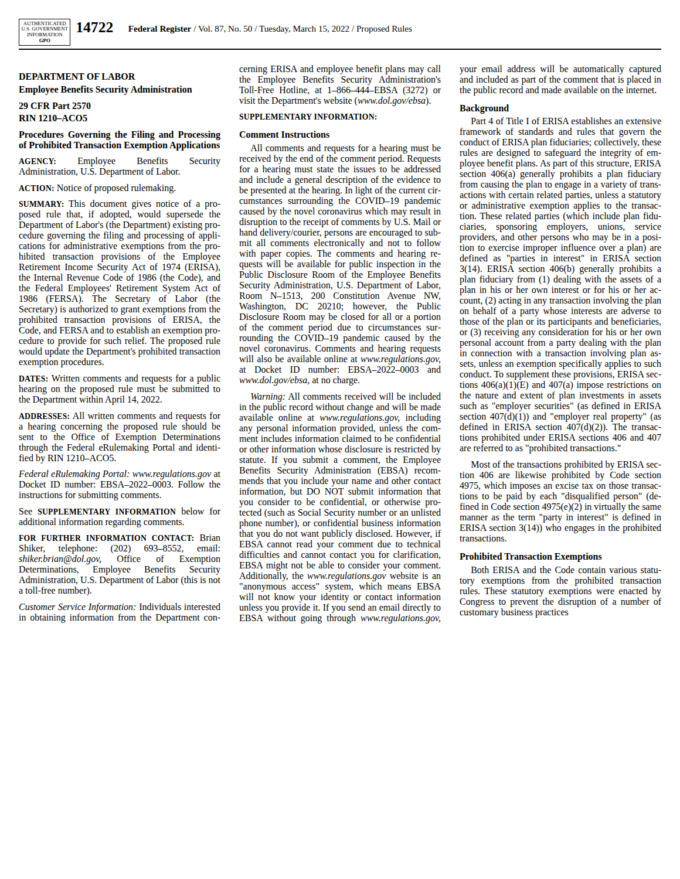AUTHENTICATED
U.S. GOVERNMENT
INFORMATION
GPO
14722
Federal Register / Vol. 87, No. 50 / Tuesday, March 15, 2022 / Proposed Rules
DEPARTMENT OF LABOR
Employee Benefits Security Administration
29 CFR Part 2570
RIN 1210–ACO5
Procedures Governing the Filing and Processing of Prohibited Transaction Exemption Applications
Agency: Employee Benefits Security Administration, U.S. Department of Labor.
Action: Notice of proposed rulemaking.
Summary: This document gives notice of a proposed rule that, if adopted, would supersede the Department of Labor's (the Department) existing procedure governing the filing and processing of applications for administrative exemptions from the prohibited transaction provisions of the Employee Retirement Income Security Act of 1974 (ERISA), the Internal Revenue Code of 1986 (the Code), and the Federal Employees' Retirement System Act of 1986 (FERSA). The Secretary of Labor (the Secretary) is authorized to grant exemptions from the prohibited transaction provisions of ERISA, the Code, and FERSA and to establish an exemption procedure to provide for such relief. The proposed rule would update the Department's prohibited transaction exemption procedures.
Dates: Written comments and requests for a public hearing on the proposed rule must be submitted to the Department within April 14, 2022.
Addresses: All written comments and requests for a hearing concerning the proposed rule should be sent to the Office of Exemption Determinations through the Federal eRulemaking Portal and identified by RIN 1210–ACO5.
Federal eRulemaking Portal: www.regulations.gov at Docket ID number: EBSA–2022–0003. Follow the instructions for submitting comments.
See Supplementary Information below for additional information regarding comments.
For Further Information Contact: Brian Shiker, telephone: (202) 693–8552, email: shiker.brian@dol.gov, Office of Exemption Determinations, Employee Benefits Security Administration, U.S. Department of Labor (this is not a toll-free number).
Customer Service Information: Individuals interested in obtaining information from the Department concerning ERISA and employee benefit plans may call the Employee Benefits Security Administration's Toll-Free Hotline, at 1–866–444–EBSA (3272) or visit the Department's website (www.dol.gov/ebsa).
Supplementary Information:
Comment Instructions
All comments and requests for a hearing must be received by the end of the comment period. Requests for a hearing must state the issues to be addressed and include a general description of the evidence to be presented at the hearing. In light of the current circumstances surrounding the COVID–19 pandemic caused by the novel coronavirus which may result in disruption to the receipt of comments by U.S. Mail or hand delivery/courier, persons are encouraged to submit all comments electronically and not to follow with paper copies. The comments and hearing requests will be available for public inspection in the Public Disclosure Room of the Employee Benefits Security Administration, U.S. Department of Labor, Room N–1513, 200 Constitution Avenue NW, Washington, DC 20210; however, the Public Disclosure Room may be closed for all or a portion of the comment period due to circumstances surrounding the COVID–19 pandemic caused by the novel coronavirus. Comments and hearing requests will also be available online at www.regulations.gov, at Docket ID number: EBSA–2022–0003 and www.dol.gov/ebsa, at no charge.
Warning: All comments received will be included in the public record without change and will be made available online at www.regulations.gov, including any personal information provided, unless the comment includes information claimed to be confidential or other information whose disclosure is restricted by statute. If you submit a comment, the Employee Benefits Security Administration (EBSA) recommends that you include your name and other contact information, but DO NOT submit information that you consider to be confidential, or otherwise protected (such as Social Security number or an unlisted phone number), or confidential business information that you do not want publicly disclosed. However, if EBSA cannot read your comment due to technical difficulties and cannot contact you for clarification, EBSA might not be able to consider your comment. Additionally, the www.regulations.gov website is an "anonymous access" system, which means EBSA will not know your identity or contact information unless you provide it. If you send an email directly to EBSA without going through www.regulations.gov, your email address will be automatically captured and included as part of the comment that is placed in the public record and made available on the internet.
Background
Part 4 of Title I of ERISA establishes an extensive framework of standards and rules that govern the conduct of ERISA plan fiduciaries; collectively, these rules are designed to safeguard the integrity of employee benefit plans. As part of this structure, ERISA section 406(a) generally prohibits a plan fiduciary from causing the plan to engage in a variety of transactions with certain related parties, unless a statutory or administrative exemption applies to the transaction. These related parties (which include plan fiduciaries, sponsoring employers, unions, service providers, and other persons who may be in a position to exercise improper influence over a plan) are defined as "parties in interest" in ERISA section 3(14). ERISA section 406(b) generally prohibits a plan fiduciary from (1) dealing with the assets of a plan in his or her own interest or for his or her account, (2) acting in any transaction involving the plan on behalf of a party whose interests are adverse to those of the plan or its participants and beneficiaries, or (3) receiving any consideration for his or her own personal account from a party dealing with the plan in connection with a transaction involving plan assets, unless an exemption specifically applies to such conduct. To supplement these provisions, ERISA sections 406(a)(1)(E) and 407(a) impose restrictions on the nature and extent of plan investments in assets such as "employer securities" (as defined in ERISA section 407(d)(1)) and "employer real property" (as defined in ERISA section 407(d)(2)). The transactions prohibited under ERISA sections 406 and 407 are referred to as "prohibited transactions."
Most of the transactions prohibited by ERISA section 406 are likewise prohibited by Code section 4975, which imposes an excise tax on those transactions to be paid by each "disqualified person" (defined in Code section 4975(e)(2) in virtually the same manner as the term "party in interest" is defined in ERISA section 3(14)) who engages in the prohibited transactions.
Prohibited Transaction Exemptions
Both ERISA and the Code contain various statutory exemptions from the prohibited transaction rules. These statutory exemptions were enacted by Congress to prevent the disruption of a number of customary business practices